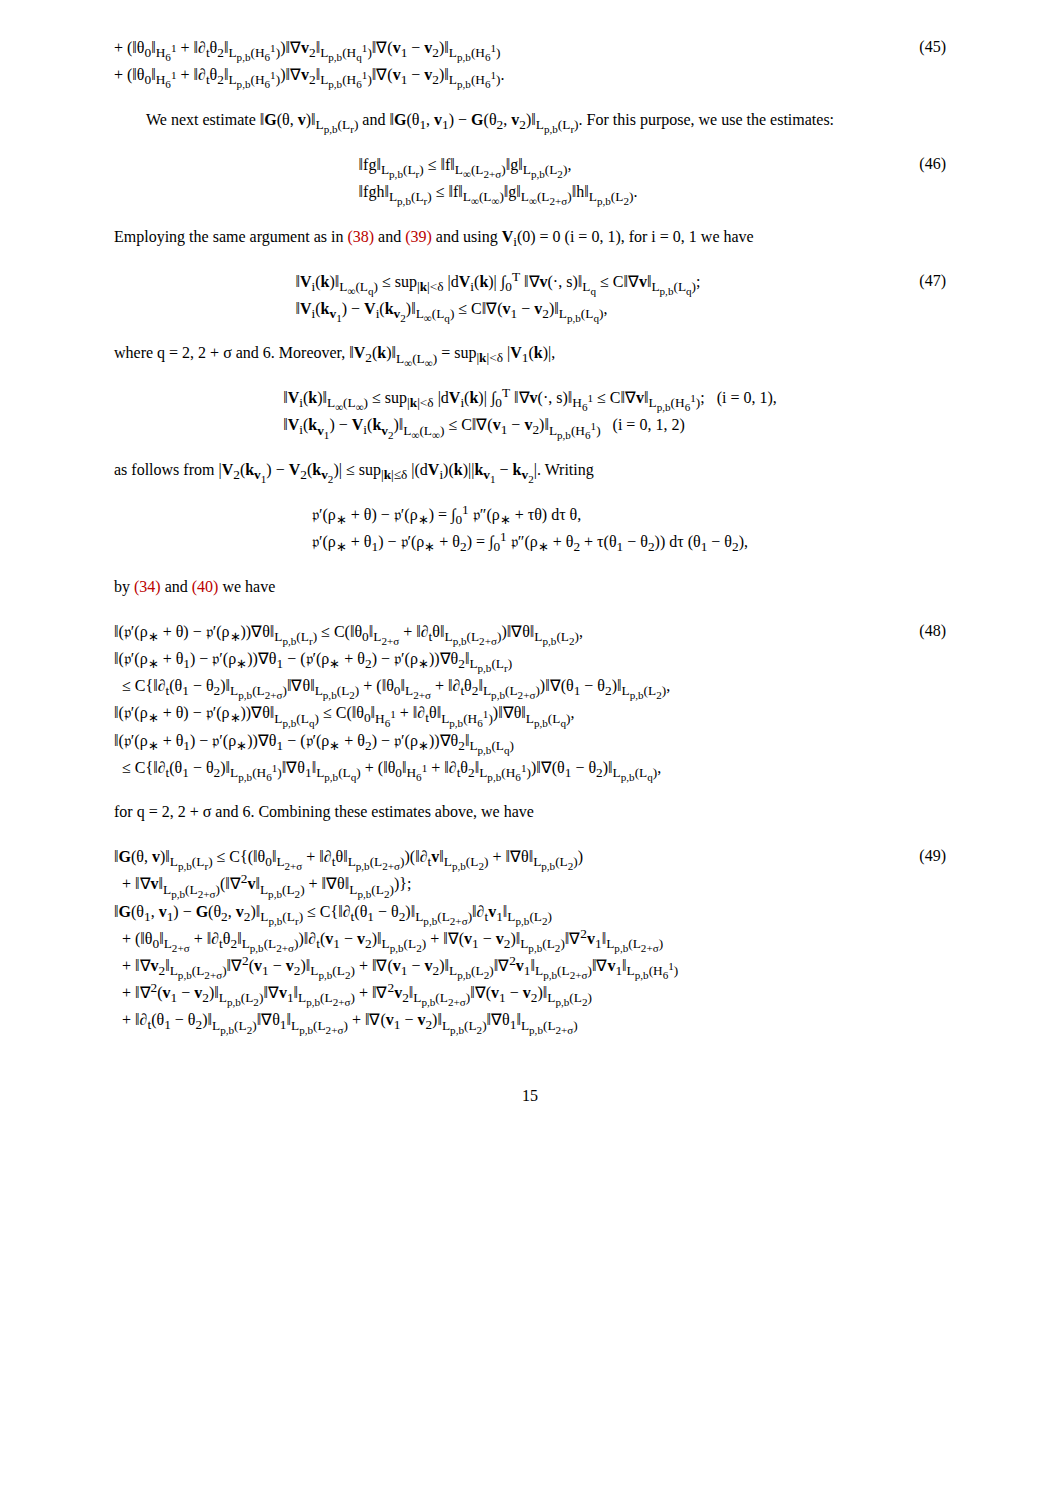+ (‖θ0‖H61 + ‖∂tθ2‖Lp,b(H61))‖∇v2‖Lp,b(Hq1)‖∇(v1 − v2)‖Lp,b(H61)
+ (‖θ0‖H61 + ‖∂tθ2‖Lp,b(H61))‖∇v2‖Lp,b(H61)‖∇(v1 − v2)‖Lp,b(H61).
(45)
We next estimate ‖G(θ, v)‖Lp,b(Lr) and ‖G(θ1, v1) − G(θ2, v2)‖Lp,b(Lr). For this purpose, we use the estimates:
‖fg‖Lp,b(Lr) ≤ ‖f‖L∞(L2+σ)‖g‖Lp,b(L2),
‖fgh‖Lp,b(Lr) ≤ ‖f‖L∞(L∞)‖g‖L∞(L2+σ)‖h‖Lp,b(L2).
(46)
Employing the same argument as in (38) and (39) and using Vi(0) = 0 (i = 0, 1), for i = 0, 1 we have
‖Vi(k)‖L∞(Lq) ≤ sup|k|<δ |dVi(k)| ∫0T ‖∇v(·, s)‖Lq ≤ C‖∇v‖Lp,b(Lq);
‖Vi(kv1) − Vi(kv2)‖L∞(Lq) ≤ C‖∇(v1 − v2)‖Lp,b(Lq),
(47)
where q = 2, 2 + σ and 6. Moreover, ‖V2(k)‖L∞(L∞) = sup|k|<δ |V1(k)|,
‖Vi(k)‖L∞(L∞) ≤ sup|k|<δ |dVi(k)| ∫0T ‖∇v(·, s)‖H61 ≤ C‖∇v‖Lp,b(H61); (i = 0, 1),
‖Vi(kv1) − Vi(kv2)‖L∞(L∞) ≤ C‖∇(v1 − v2)‖Lp,b(H61) (i = 0, 1, 2)
as follows from |V2(kv1) − V2(kv2)| ≤ sup|k|≤δ |(dVi)(k)||kv1 − kv2|. Writing
𝔭′(ρ∗ + θ) − 𝔭′(ρ∗) = ∫01 𝔭″(ρ∗ + τθ) dτ θ,
𝔭′(ρ∗ + θ1) − 𝔭′(ρ∗ + θ2) = ∫01 𝔭″(ρ∗ + θ2 + τ(θ1 − θ2)) dτ (θ1 − θ2),
by (34) and (40) we have
‖(𝔭′(ρ∗ + θ) − 𝔭′(ρ∗))∇θ‖Lp,b(Lr) ≤ C(‖θ0‖L2+σ + ‖∂tθ‖Lp,b(L2+σ))‖∇θ‖Lp,b(L2),
‖(𝔭′(ρ∗ + θ1) − 𝔭′(ρ∗))∇θ1 − (𝔭′(ρ∗ + θ2) − 𝔭′(ρ∗))∇θ2‖Lp,b(Lr)
≤ C{‖∂t(θ1 − θ2)‖Lp,b(L2+σ)‖∇θ‖Lp,b(L2) + (‖θ0‖L2+σ + ‖∂tθ2‖Lp,b(L2+σ))‖∇(θ1 − θ2)‖Lp,b(L2),
‖(𝔭′(ρ∗ + θ) − 𝔭′(ρ∗))∇θ‖Lp,b(Lq) ≤ C(‖θ0‖H61 + ‖∂tθ‖Lp,b(H61))‖∇θ‖Lp,b(Lq),
‖(𝔭′(ρ∗ + θ1) − 𝔭′(ρ∗))∇θ1 − (𝔭′(ρ∗ + θ2) − 𝔭′(ρ∗))∇θ2‖Lp,b(Lq)
≤ C{‖∂t(θ1 − θ2)‖Lp,b(H61)‖∇θ1‖Lp,b(Lq) + (‖θ0‖H61 + ‖∂tθ2‖Lp,b(H61))‖∇(θ1 − θ2)‖Lp,b(Lq),
(48)
for q = 2, 2 + σ and 6. Combining these estimates above, we have
‖G(θ, v)‖Lp,b(Lr) ≤ C{(‖θ0‖L2+σ + ‖∂tθ‖Lp,b(L2+σ))(‖∂tv‖Lp,b(L2) + ‖∇θ‖Lp,b(L2))
+ ‖∇v‖Lp,b(L2+σ)(‖∇2v‖Lp,b(L2) + ‖∇θ‖Lp,b(L2))};
‖G(θ1, v1) − G(θ2, v2)‖Lp,b(Lr) ≤ C{‖∂t(θ1 − θ2)‖Lp,b(L2+σ)‖∂tv1‖Lp,b(L2)
+ (‖θ0‖L2+σ + ‖∂tθ2‖Lp,b(L2+σ))‖∂t(v1 − v2)‖Lp,b(L2) + ‖∇(v1 − v2)‖Lp,b(L2)‖∇2v1‖Lp,b(L2+σ)
+ ‖∇v2‖Lp,b(L2+σ)‖∇2(v1 − v2)‖Lp,b(L2) + ‖∇(v1 − v2)‖Lp,b(L2)‖∇2v1‖Lp,b(L2+σ)‖∇v1‖Lp,b(H61)
+ ‖∇2(v1 − v2)‖Lp,b(L2)‖∇v1‖Lp,b(L2+σ) + ‖∇2v2‖Lp,b(L2+σ)‖∇(v1 − v2)‖Lp,b(L2)
+ ‖∂t(θ1 − θ2)‖Lp,b(L2)‖∇θ1‖Lp,b(L2+σ) + ‖∇(v1 − v2)‖Lp,b(L2)‖∇θ1‖Lp,b(L2+σ)
(49)
15